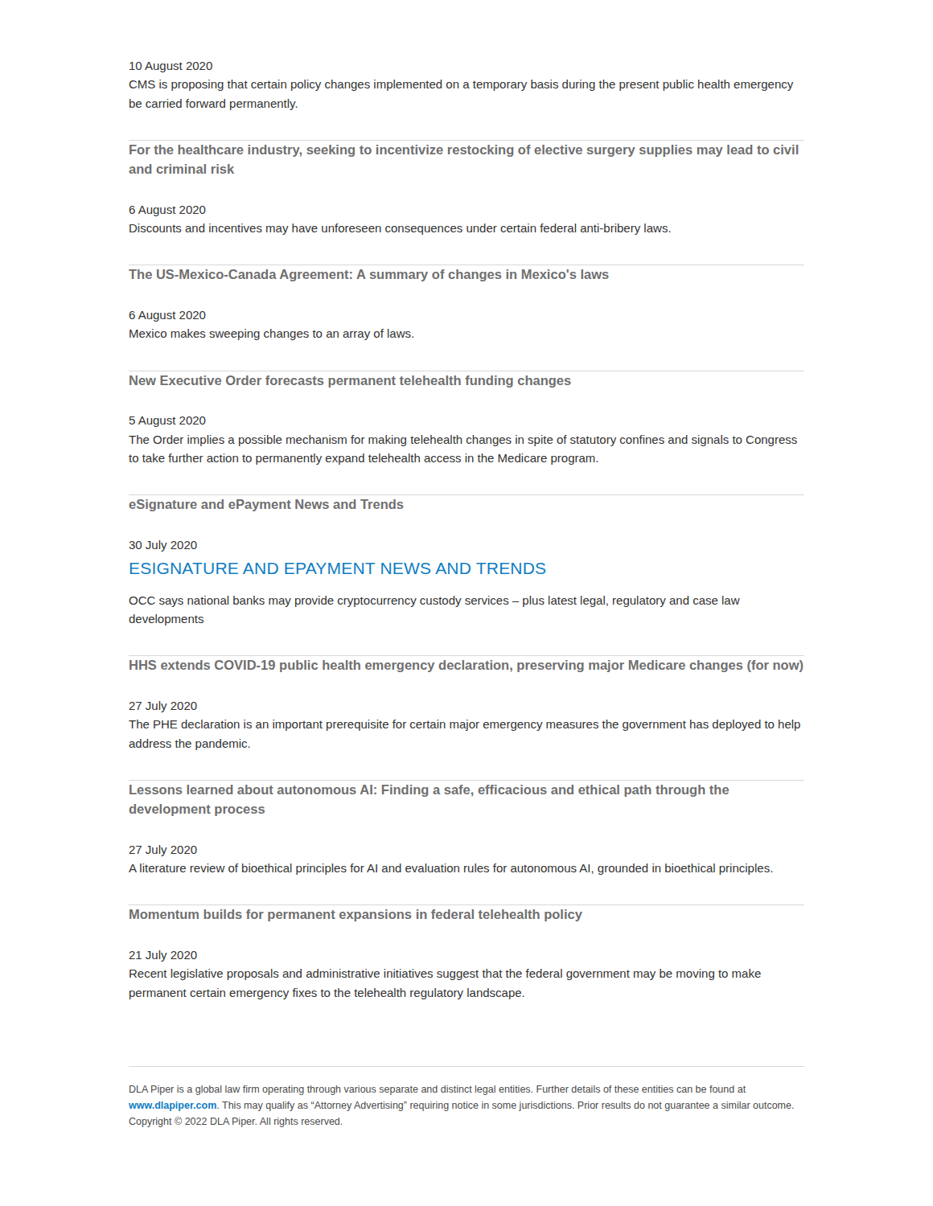10 August 2020
CMS is proposing that certain policy changes implemented on a temporary basis during the present public health emergency be carried forward permanently.
For the healthcare industry, seeking to incentivize restocking of elective surgery supplies may lead to civil and criminal risk
6 August 2020
Discounts and incentives may have unforeseen consequences under certain federal anti-bribery laws.
The US-Mexico-Canada Agreement: A summary of changes in Mexico's laws
6 August 2020
Mexico makes sweeping changes to an array of laws.
New Executive Order forecasts permanent telehealth funding changes
5 August 2020
The Order implies a possible mechanism for making telehealth changes in spite of statutory confines and signals to Congress to take further action to permanently expand telehealth access in the Medicare program.
eSignature and ePayment News and Trends
30 July 2020
ESIGNATURE AND EPAYMENT NEWS AND TRENDS
OCC says national banks may provide cryptocurrency custody services – plus latest legal, regulatory and case law developments
HHS extends COVID-19 public health emergency declaration, preserving major Medicare changes (for now)
27 July 2020
The PHE declaration is an important prerequisite for certain major emergency measures the government has deployed to help address the pandemic.
Lessons learned about autonomous AI: Finding a safe, efficacious and ethical path through the development process
27 July 2020
A literature review of bioethical principles for AI and evaluation rules for autonomous AI, grounded in bioethical principles.
Momentum builds for permanent expansions in federal telehealth policy
21 July 2020
Recent legislative proposals and administrative initiatives suggest that the federal government may be moving to make permanent certain emergency fixes to the telehealth regulatory landscape.
DLA Piper is a global law firm operating through various separate and distinct legal entities. Further details of these entities can be found at www.dlapiper.com. This may qualify as “Attorney Advertising” requiring notice in some jurisdictions. Prior results do not guarantee a similar outcome. Copyright © 2022 DLA Piper. All rights reserved.